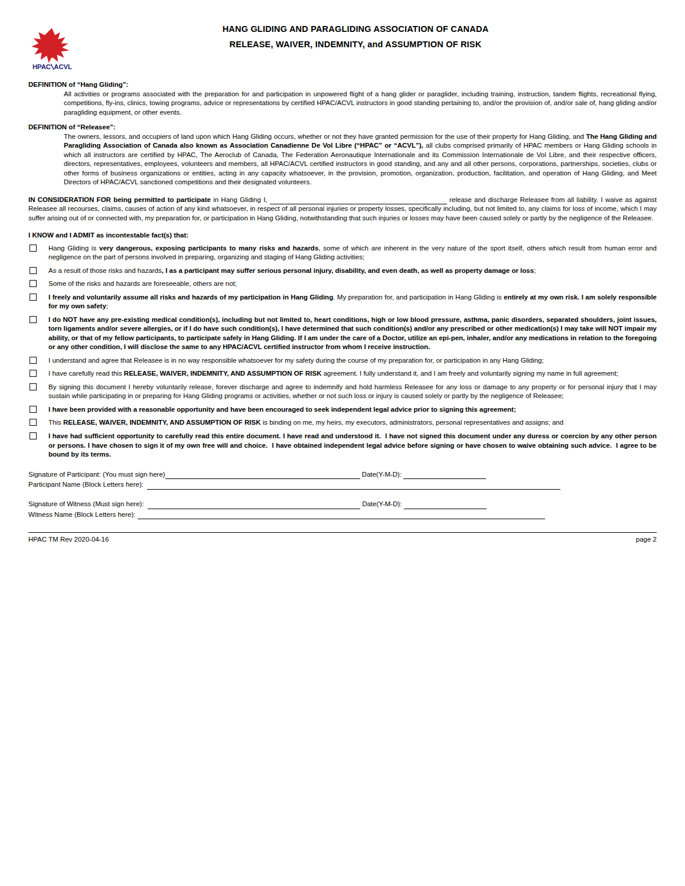HPAC ACVL
HANG GLIDING AND PARAGLIDING ASSOCIATION OF CANADA
RELEASE, WAIVER, INDEMNITY, and ASSUMPTION OF RISK
DEFINITION of “Hang Gliding”:
All activities or programs associated with the preparation for and participation in unpowered flight of a hang glider or paraglider, including training, instruction, tandem flights, recreational flying, competitions, fly-ins, clinics, towing programs, advice or representations by certified HPAC/ACVL instructors in good standing pertaining to, and/or the provision of, and/or sale of, hang gliding and/or paragliding equipment, or other events.
DEFINITION of “Releasee”:
The owners, lessors, and occupiers of land upon which Hang Gliding occurs, whether or not they have granted permission for the use of their property for Hang Gliding, and The Hang Gliding and Paragliding Association of Canada also known as Association Canadienne De Vol Libre (“HPAC” or “ACVL”), all clubs comprised primarily of HPAC members or Hang Gliding schools in which all instructors are certified by HPAC, The Aeroclub of Canada, The Federation Aeronautique Internationale and its Commission Internationale de Vol Libre, and their respective officers, directors, representatives, employees, volunteers and members, all HPAC/ACVL certified instructors in good standing, and any and all other persons, corporations, partnerships, societies, clubs or other forms of business organizations or entities, acting in any capacity whatsoever, in the provision, promotion, organization, production, facilitation, and operation of Hang Gliding, and Meet Directors of HPAC/ACVL sanctioned competitions and their designated volunteers.
IN CONSIDERATION FOR being permitted to participate in Hang Gliding I, release and discharge Releasee from all liability. I waive as against Releasee all recourses, claims, causes of action of any kind whatsoever, in respect of all personal injuries or property losses, specifically including, but not limited to, any claims for loss of income, which I may suffer arising out of or connected with, my preparation for, or participation in Hang Gliding, notwithstanding that such injuries or losses may have been caused solely or partly by the negligence of the Releasee.
I KNOW and I ADMIT as incontestable fact(s) that:
Hang Gliding is very dangerous, exposing participants to many risks and hazards, some of which are inherent in the very nature of the sport itself, others which result from human error and negligence on the part of persons involved in preparing, organizing and staging of Hang Gliding activities;
As a result of those risks and hazards, I as a participant may suffer serious personal injury, disability, and even death, as well as property damage or loss;
Some of the risks and hazards are foreseeable, others are not;
I freely and voluntarily assume all risks and hazards of my participation in Hang Gliding. My preparation for, and participation in Hang Gliding is entirely at my own risk. I am solely responsible for my own safety;
I do NOT have any pre-existing medical condition(s), including but not limited to, heart conditions, high or low blood pressure, asthma, panic disorders, separated shoulders, joint issues, torn ligaments and/or severe allergies, or if I do have such condition(s), I have determined that such condition(s) and/or any prescribed or other medication(s) I may take will NOT impair my ability, or that of my fellow participants, to participate safely in Hang Gliding. If I am under the care of a Doctor, utilize an epi-pen, inhaler, and/or any medications in relation to the foregoing or any other condition, I will disclose the same to any HPAC/ACVL certified instructor from whom I receive instruction.
I understand and agree that Releasee is in no way responsible whatsoever for my safety during the course of my preparation for, or participation in any Hang Gliding;
I have carefully read this RELEASE, WAIVER, INDEMNITY, AND ASSUMPTION OF RISK agreement. I fully understand it, and I am freely and voluntarily signing my name in full agreement;
By signing this document I hereby voluntarily release, forever discharge and agree to indemnify and hold harmless Releasee for any loss or damage to any property or for personal injury that I may sustain while participating in or preparing for Hang Gliding programs or activities, whether or not such loss or injury is caused solely or partly by the negligence of Releasee;
I have been provided with a reasonable opportunity and have been encouraged to seek independent legal advice prior to signing this agreement;
This RELEASE, WAIVER, INDEMNITY, AND ASSUMPTION OF RISK is binding on me, my heirs, my executors, administrators, personal representatives and assigns; and
I have had sufficient opportunity to carefully read this entire document. I have read and understood it. I have not signed this document under any duress or coercion by any other person or persons. I have chosen to sign it of my own free will and choice. I have obtained independent legal advice before signing or have chosen to waive obtaining such advice. I agree to be bound by its terms.
Signature of Participant: (You must sign here) Date(Y-M-D):
Participant Name (Block Letters here):
Signature of Witness (Must sign here): Date(Y-M-D):
Witness Name (Block Letters here):
HPAC TM Rev 2020-04-16 page 2